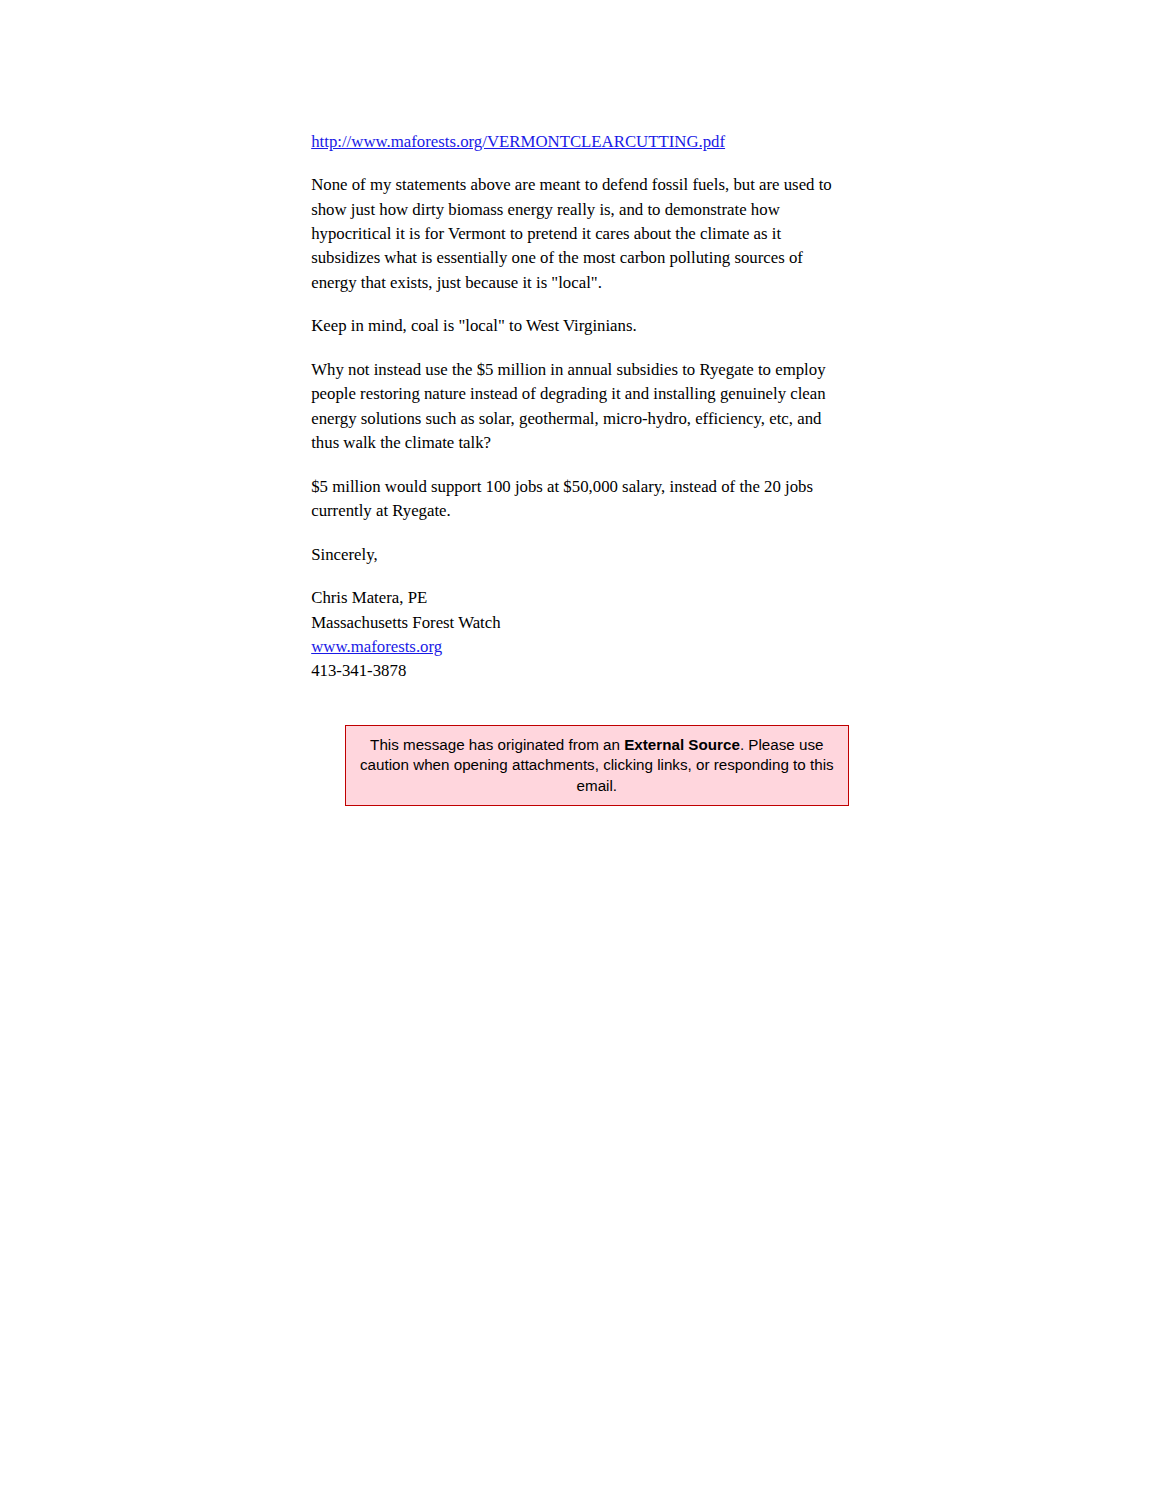http://www.maforests.org/VERMONTCLEARCUTTING.pdf
None of my statements above are meant to defend fossil fuels, but are used to show just how dirty biomass energy really is, and to demonstrate how hypocritical it is for Vermont to pretend it cares about the climate as it subsidizes what is essentially one of the most carbon polluting sources of energy that exists, just because it is "local".
Keep in mind, coal is "local" to West Virginians.
Why not instead use the $5 million in annual subsidies to Ryegate to employ people restoring nature instead of degrading it and installing genuinely clean energy solutions such as solar, geothermal, micro-hydro, efficiency, etc, and thus walk the climate talk?
$5 million would support 100 jobs at $50,000 salary, instead of the 20 jobs currently at Ryegate.
Sincerely,
Chris Matera, PE
Massachusetts Forest Watch
www.maforests.org
413-341-3878
This message has originated from an External Source. Please use caution when opening attachments, clicking links, or responding to this email.